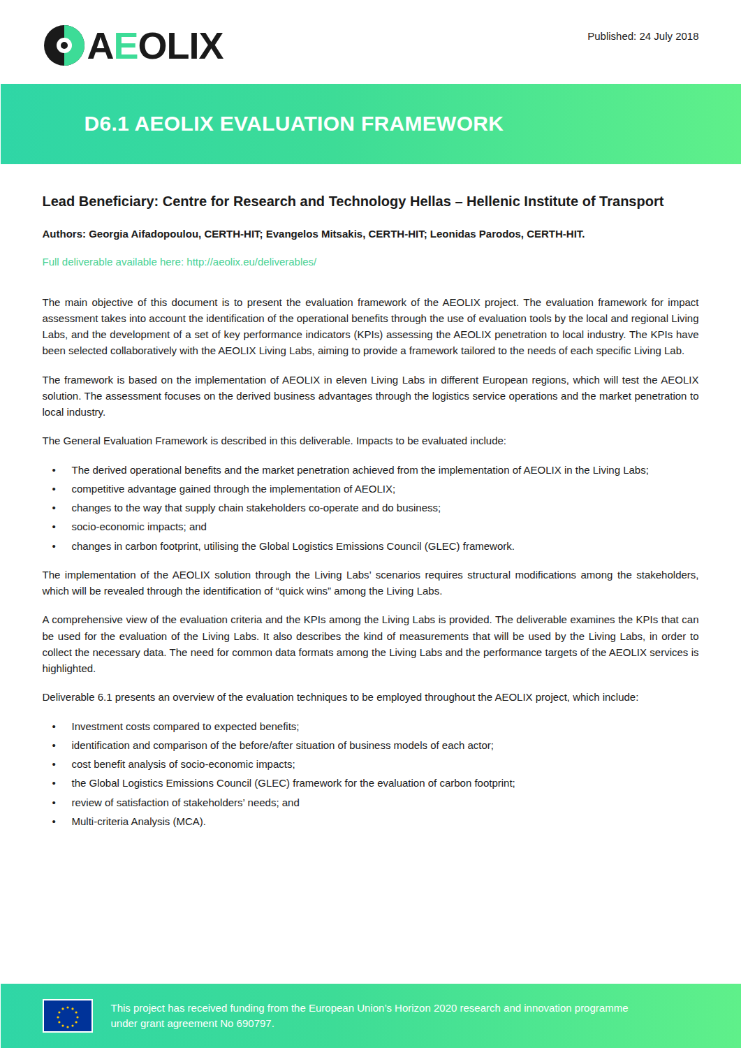AEOLIX
Published: 24 July 2018
D6.1 AEOLIX EVALUATION FRAMEWORK
Lead Beneficiary: Centre for Research and Technology Hellas – Hellenic Institute of Transport
Authors: Georgia Aifadopoulou, CERTH-HIT; Evangelos Mitsakis, CERTH-HIT; Leonidas Parodos, CERTH-HIT.
Full deliverable available here: http://aeolix.eu/deliverables/
The main objective of this document is to present the evaluation framework of the AEOLIX project. The evaluation framework for impact assessment takes into account the identification of the operational benefits through the use of evaluation tools by the local and regional Living Labs, and the development of a set of key performance indicators (KPIs) assessing the AEOLIX penetration to local industry. The KPIs have been selected collaboratively with the AEOLIX Living Labs, aiming to provide a framework tailored to the needs of each specific Living Lab.
The framework is based on the implementation of AEOLIX in eleven Living Labs in different European regions, which will test the AEOLIX solution. The assessment focuses on the derived business advantages through the logistics service operations and the market penetration to local industry.
The General Evaluation Framework is described in this deliverable. Impacts to be evaluated include:
The derived operational benefits and the market penetration achieved from the implementation of AEOLIX in the Living Labs;
competitive advantage gained through the implementation of AEOLIX;
changes to the way that supply chain stakeholders co-operate and do business;
socio-economic impacts; and
changes in carbon footprint, utilising the Global Logistics Emissions Council (GLEC) framework.
The implementation of the AEOLIX solution through the Living Labs’ scenarios requires structural modifications among the stakeholders, which will be revealed through the identification of “quick wins” among the Living Labs.
A comprehensive view of the evaluation criteria and the KPIs among the Living Labs is provided. The deliverable examines the KPIs that can be used for the evaluation of the Living Labs. It also describes the kind of measurements that will be used by the Living Labs, in order to collect the necessary data. The need for common data formats among the Living Labs and the performance targets of the AEOLIX services is highlighted.
Deliverable 6.1 presents an overview of the evaluation techniques to be employed throughout the AEOLIX project, which include:
Investment costs compared to expected benefits;
identification and comparison of the before/after situation of business models of each actor;
cost benefit analysis of socio-economic impacts;
the Global Logistics Emissions Council (GLEC) framework for the evaluation of carbon footprint;
review of satisfaction of stakeholders’ needs; and
Multi-criteria Analysis (MCA).
This project has received funding from the European Union’s Horizon 2020 research and innovation programme under grant agreement No 690797.